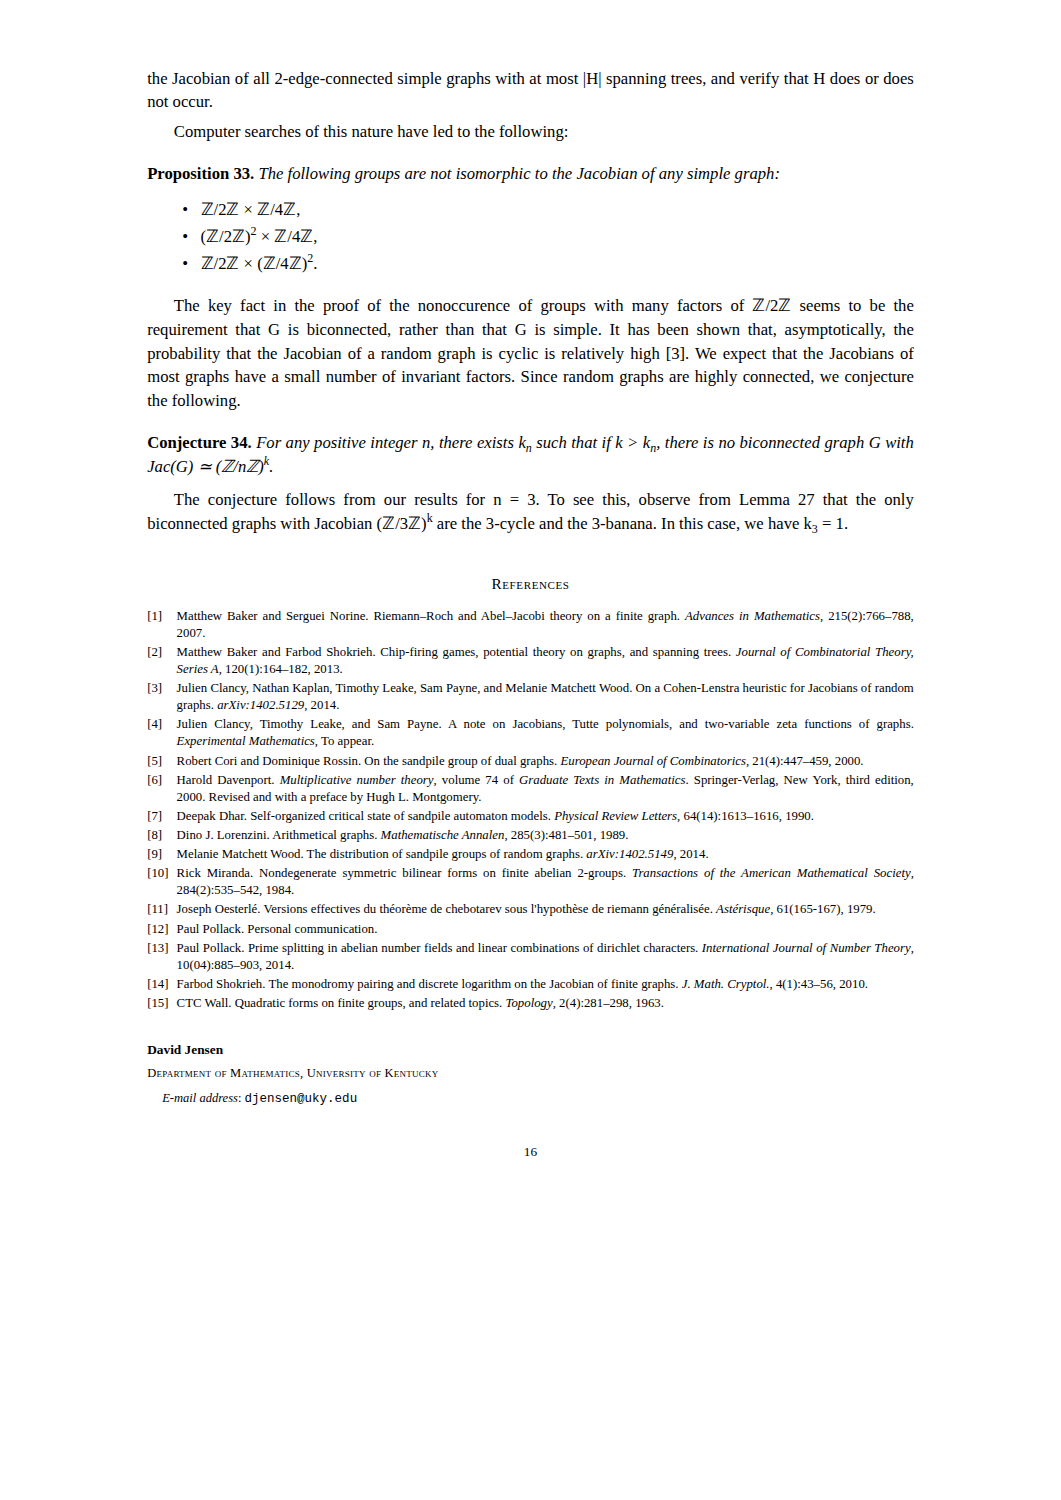the Jacobian of all 2-edge-connected simple graphs with at most |H| spanning trees, and verify that H does or does not occur.
Computer searches of this nature have led to the following:
Proposition 33. The following groups are not isomorphic to the Jacobian of any simple graph:
ℤ/2ℤ × ℤ/4ℤ,
(ℤ/2ℤ)2 × ℤ/4ℤ,
ℤ/2ℤ × (ℤ/4ℤ)2.
The key fact in the proof of the nonoccurence of groups with many factors of ℤ/2ℤ seems to be the requirement that G is biconnected, rather than that G is simple. It has been shown that, asymptotically, the probability that the Jacobian of a random graph is cyclic is relatively high [3]. We expect that the Jacobians of most graphs have a small number of invariant factors. Since random graphs are highly connected, we conjecture the following.
Conjecture 34. For any positive integer n, there exists kn such that if k > kn, there is no biconnected graph G with Jac(G) ≃ (ℤ/nℤ)k.
The conjecture follows from our results for n = 3. To see this, observe from Lemma 27 that the only biconnected graphs with Jacobian (ℤ/3ℤ)k are the 3-cycle and the 3-banana. In this case, we have k3 = 1.
References
Matthew Baker and Serguei Norine. Riemann–Roch and Abel–Jacobi theory on a finite graph. Advances in Mathematics, 215(2):766–788, 2007.
Matthew Baker and Farbod Shokrieh. Chip-firing games, potential theory on graphs, and spanning trees. Journal of Combinatorial Theory, Series A, 120(1):164–182, 2013.
Julien Clancy, Nathan Kaplan, Timothy Leake, Sam Payne, and Melanie Matchett Wood. On a Cohen-Lenstra heuristic for Jacobians of random graphs. arXiv:1402.5129, 2014.
Julien Clancy, Timothy Leake, and Sam Payne. A note on Jacobians, Tutte polynomials, and two-variable zeta functions of graphs. Experimental Mathematics, To appear.
Robert Cori and Dominique Rossin. On the sandpile group of dual graphs. European Journal of Combinatorics, 21(4):447–459, 2000.
Harold Davenport. Multiplicative number theory, volume 74 of Graduate Texts in Mathematics. Springer-Verlag, New York, third edition, 2000. Revised and with a preface by Hugh L. Montgomery.
Deepak Dhar. Self-organized critical state of sandpile automaton models. Physical Review Letters, 64(14):1613–1616, 1990.
Dino J. Lorenzini. Arithmetical graphs. Mathematische Annalen, 285(3):481–501, 1989.
Melanie Matchett Wood. The distribution of sandpile groups of random graphs. arXiv:1402.5149, 2014.
Rick Miranda. Nondegenerate symmetric bilinear forms on finite abelian 2-groups. Transactions of the American Mathematical Society, 284(2):535–542, 1984.
Joseph Oesterlé. Versions effectives du théorème de chebotarev sous l'hypothèse de riemann généralisée. Astérisque, 61(165-167), 1979.
Paul Pollack. Personal communication.
Paul Pollack. Prime splitting in abelian number fields and linear combinations of dirichlet characters. International Journal of Number Theory, 10(04):885–903, 2014.
Farbod Shokrieh. The monodromy pairing and discrete logarithm on the Jacobian of finite graphs. J. Math. Cryptol., 4(1):43–56, 2010.
CTC Wall. Quadratic forms on finite groups, and related topics. Topology, 2(4):281–298, 1963.
David Jensen
Department of Mathematics, University of Kentucky
E-mail address: djensen@uky.edu
16